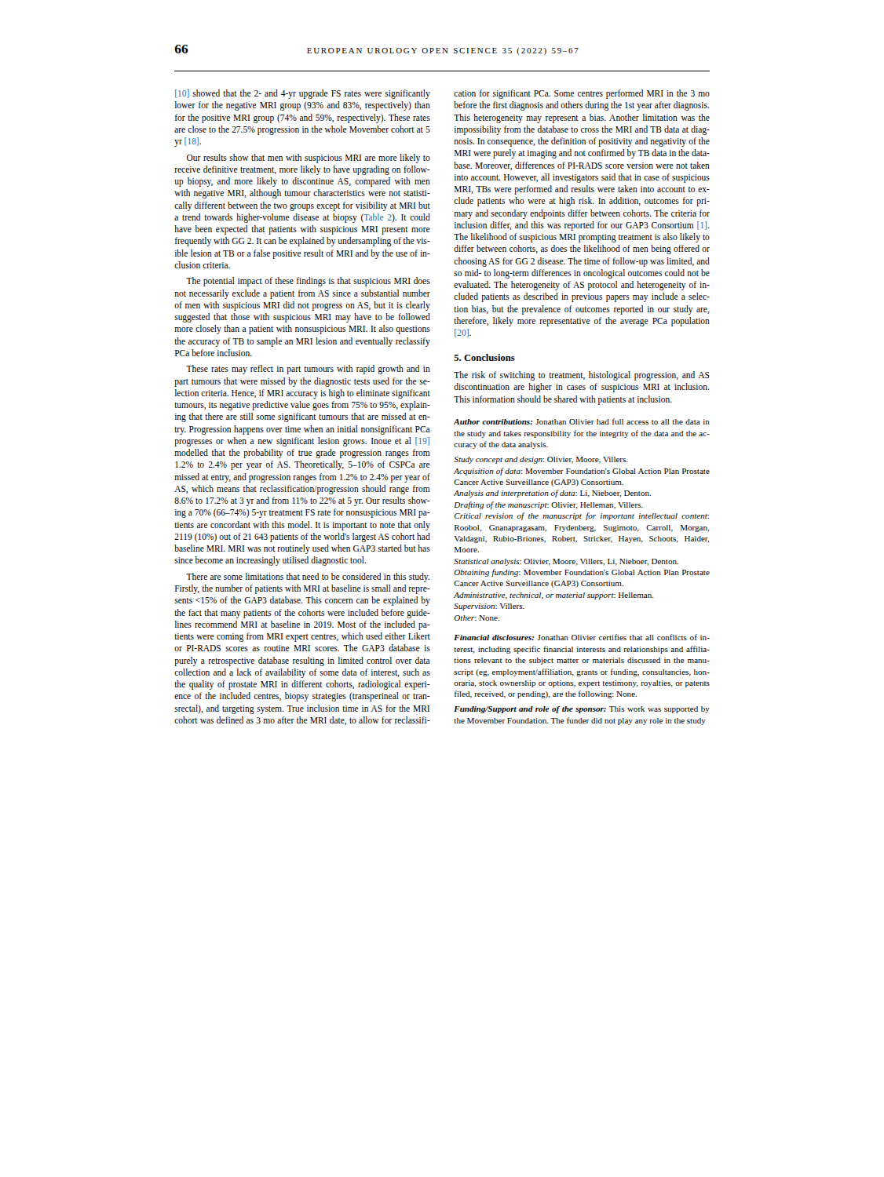66
European Urology Open Science 35 (2022) 59–67
[10] showed that the 2- and 4-yr upgrade FS rates were significantly lower for the negative MRI group (93% and 83%, respectively) than for the positive MRI group (74% and 59%, respectively). These rates are close to the 27.5% progression in the whole Movember cohort at 5 yr [18].
Our results show that men with suspicious MRI are more likely to receive definitive treatment, more likely to have upgrading on follow-up biopsy, and more likely to discontinue AS, compared with men with negative MRI, although tumour characteristics were not statistically different between the two groups except for visibility at MRI but a trend towards higher-volume disease at biopsy (Table 2). It could have been expected that patients with suspicious MRI present more frequently with GG 2. It can be explained by undersampling of the visible lesion at TB or a false positive result of MRI and by the use of inclusion criteria.
The potential impact of these findings is that suspicious MRI does not necessarily exclude a patient from AS since a substantial number of men with suspicious MRI did not progress on AS, but it is clearly suggested that those with suspicious MRI may have to be followed more closely than a patient with nonsuspicious MRI. It also questions the accuracy of TB to sample an MRI lesion and eventually reclassify PCa before inclusion.
These rates may reflect in part tumours with rapid growth and in part tumours that were missed by the diagnostic tests used for the selection criteria. Hence, if MRI accuracy is high to eliminate significant tumours, its negative predictive value goes from 75% to 95%, explaining that there are still some significant tumours that are missed at entry. Progression happens over time when an initial nonsignificant PCa progresses or when a new significant lesion grows. Inoue et al [19] modelled that the probability of true grade progression ranges from 1.2% to 2.4% per year of AS. Theoretically, 5–10% of CSPCa are missed at entry, and progression ranges from 1.2% to 2.4% per year of AS, which means that reclassification/progression should range from 8.6% to 17.2% at 3 yr and from 11% to 22% at 5 yr. Our results showing a 70% (66–74%) 5-yr treatment FS rate for nonsuspicious MRI patients are concordant with this model. It is important to note that only 2119 (10%) out of 21 643 patients of the world's largest AS cohort had baseline MRI. MRI was not routinely used when GAP3 started but has since become an increasingly utilised diagnostic tool.
There are some limitations that need to be considered in this study. Firstly, the number of patients with MRI at baseline is small and represents <15% of the GAP3 database. This concern can be explained by the fact that many patients of the cohorts were included before guidelines recommend MRI at baseline in 2019. Most of the included patients were coming from MRI expert centres, which used either Likert or PI-RADS scores as routine MRI scores. The GAP3 database is purely a retrospective database resulting in limited control over data collection and a lack of availability of some data of interest, such as the quality of prostate MRI in different cohorts, radiological experience of the included centres, biopsy strategies (transperineal or transrectal), and targeting system. True inclusion time in AS for the MRI cohort was defined as 3 mo after the MRI date, to allow for reclassification for significant PCa. Some centres performed MRI in the 3 mo before the first diagnosis and others during the 1st year after diagnosis. This heterogeneity may represent a bias. Another limitation was the impossibility from the database to cross the MRI and TB data at diagnosis. In consequence, the definition of positivity and negativity of the MRI were purely at imaging and not confirmed by TB data in the database. Moreover, differences of PI-RADS score version were not taken into account. However, all investigators said that in case of suspicious MRI, TBs were performed and results were taken into account to exclude patients who were at high risk. In addition, outcomes for primary and secondary endpoints differ between cohorts. The criteria for inclusion differ, and this was reported for our GAP3 Consortium [1]. The likelihood of suspicious MRI prompting treatment is also likely to differ between cohorts, as does the likelihood of men being offered or choosing AS for GG 2 disease. The time of follow-up was limited, and so mid- to long-term differences in oncological outcomes could not be evaluated. The heterogeneity of AS protocol and heterogeneity of included patients as described in previous papers may include a selection bias, but the prevalence of outcomes reported in our study are, therefore, likely more representative of the average PCa population [20].
5. Conclusions
The risk of switching to treatment, histological progression, and AS discontinuation are higher in cases of suspicious MRI at inclusion. This information should be shared with patients at inclusion.
Author contributions: Jonathan Olivier had full access to all the data in the study and takes responsibility for the integrity of the data and the accuracy of the data analysis.
Study concept and design: Olivier, Moore, Villers.
Acquisition of data: Movember Foundation's Global Action Plan Prostate Cancer Active Surveillance (GAP3) Consortium.
Analysis and interpretation of data: Li, Nieboer, Denton.
Drafting of the manuscript: Olivier, Helleman, Villers.
Critical revision of the manuscript for important intellectual content: Roobol, Gnanapragasam, Frydenberg, Sugimoto, Carroll, Morgan, Valdagni, Rubio-Briones, Robert, Stricker, Hayen, Schoots, Haider, Moore.
Statistical analysis: Olivier, Moore, Villers, Li, Nieboer, Denton.
Obtaining funding: Movember Foundation's Global Action Plan Prostate Cancer Active Surveillance (GAP3) Consortium.
Administrative, technical, or material support: Helleman.
Supervision: Villers.
Other: None.
Financial disclosures: Jonathan Olivier certifies that all conflicts of interest, including specific financial interests and relationships and affiliations relevant to the subject matter or materials discussed in the manuscript (eg, employment/affiliation, grants or funding, consultancies, honoraria, stock ownership or options, expert testimony, royalties, or patents filed, received, or pending), are the following: None.
Funding/Support and role of the sponsor: This work was supported by the Movember Foundation. The funder did not play any role in the study